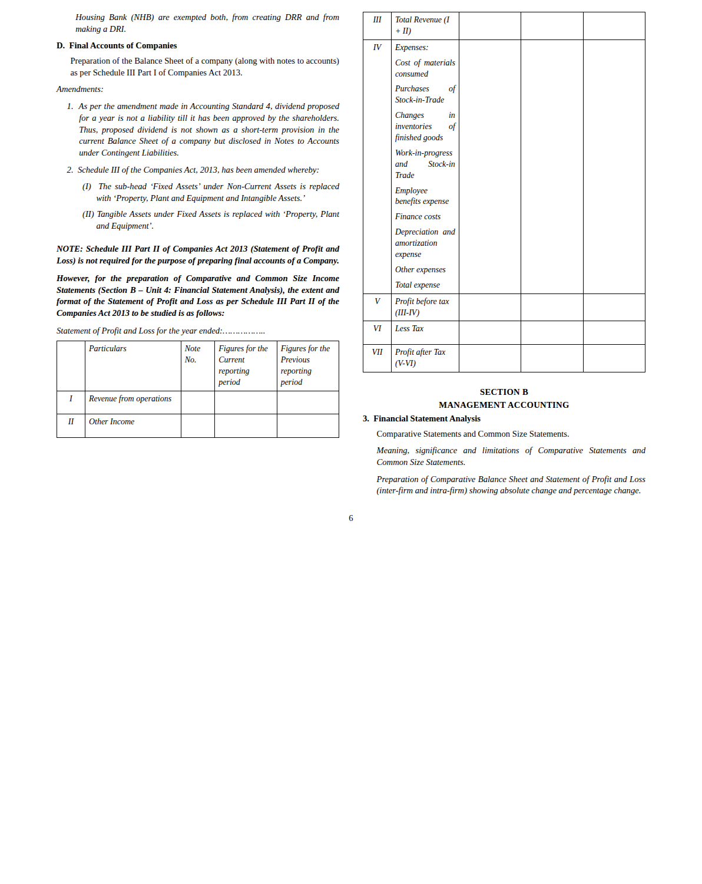Housing Bank (NHB) are exempted both, from creating DRR and from making a DRI.
D. Final Accounts of Companies
Preparation of the Balance Sheet of a company (along with notes to accounts) as per Schedule III Part I of Companies Act 2013.
Amendments:
1. As per the amendment made in Accounting Standard 4, dividend proposed for a year is not a liability till it has been approved by the shareholders. Thus, proposed dividend is not shown as a short-term provision in the current Balance Sheet of a company but disclosed in Notes to Accounts under Contingent Liabilities.
2. Schedule III of the Companies Act, 2013, has been amended whereby:
(I) The sub-head ‘Fixed Assets’ under Non-Current Assets is replaced with ‘Property, Plant and Equipment and Intangible Assets.’
(II) Tangible Assets under Fixed Assets is replaced with ‘Property, Plant and Equipment’.
NOTE: Schedule III Part II of Companies Act 2013 (Statement of Profit and Loss) is not required for the purpose of preparing final accounts of a Company.
However, for the preparation of Comparative and Common Size Income Statements (Section B – Unit 4: Financial Statement Analysis), the extent and format of the Statement of Profit and Loss as per Schedule III Part II of the Companies Act 2013 to be studied is as follows:
Statement of Profit and Loss for the year ended:……………..
| | Particulars | Note No. | Figures for the Current reporting period | Figures for the Previous reporting period |
| I | Revenue from operations | | | |
| II | Other Income | | | |
| III | Total Revenue (I + II) | | | |
| IV | Expenses: Cost of materials consumed Purchases of Stock-in-Trade Changes in inventories of finished goods Work-in-progress and Stock-in Trade Employee benefits expense Finance costs Depreciation and amortization expense Other expenses Total expense | | | |
| V | Profit before tax (III-IV) | | | |
| VI | Less Tax | | | |
| VII | Profit after Tax (V-VI) | | | |
SECTION B
MANAGEMENT ACCOUNTING
3. Financial Statement Analysis
Comparative Statements and Common Size Statements.
Meaning, significance and limitations of Comparative Statements and Common Size Statements.
Preparation of Comparative Balance Sheet and Statement of Profit and Loss (inter-firm and intra-firm) showing absolute change and percentage change.
6